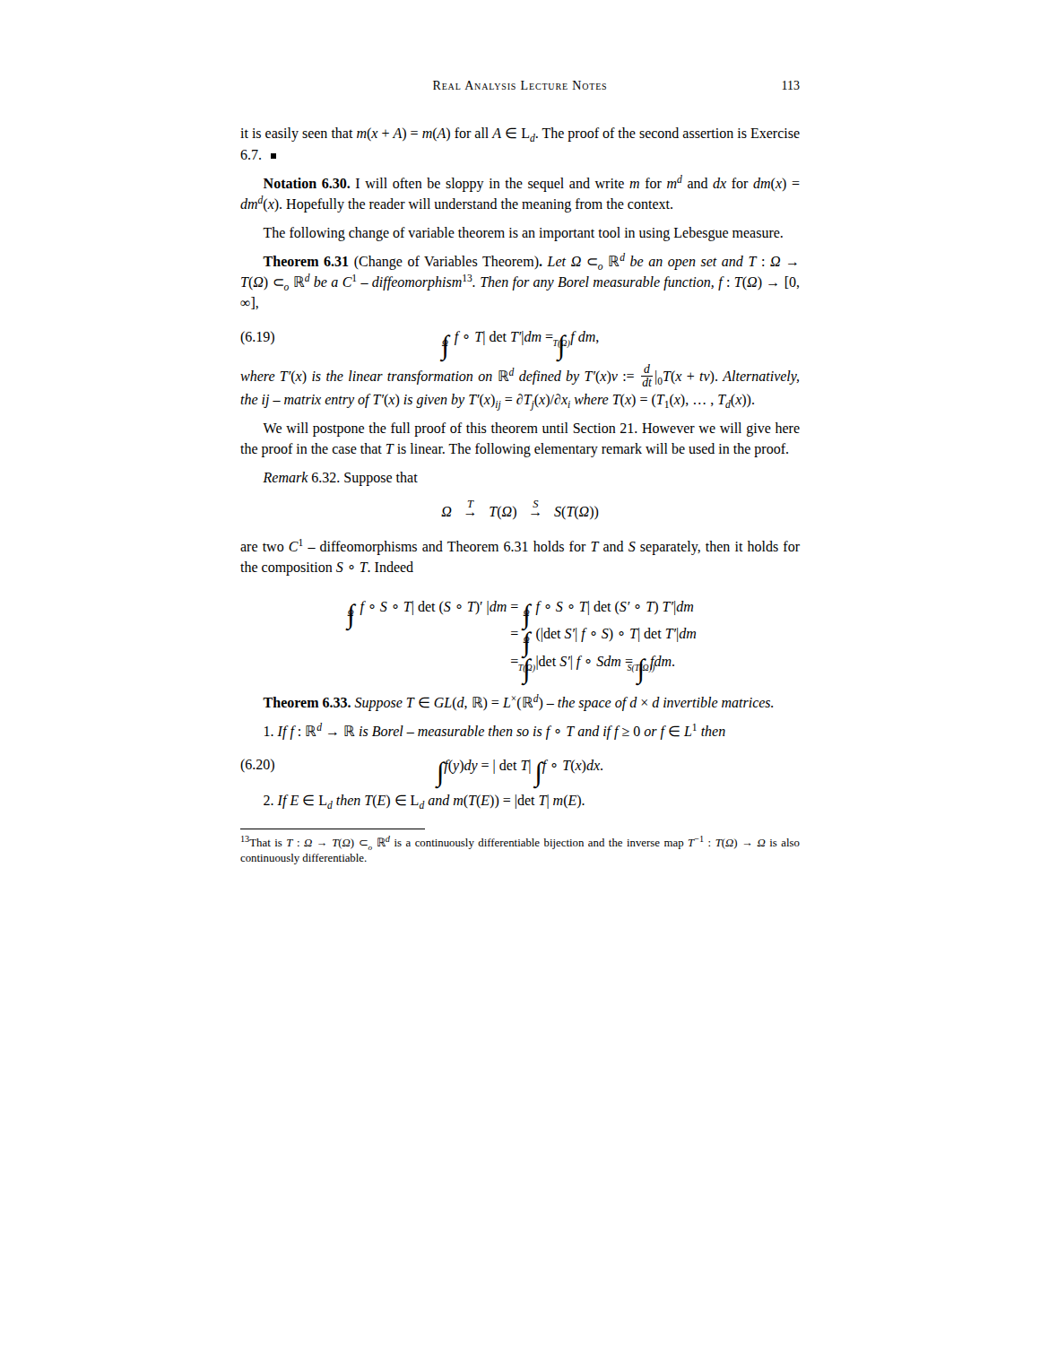Real Analysis Lecture Notes 113
it is easily seen that m(x + A) = m(A) for all A ∈ Ld. The proof of the second assertion is Exercise 6.7.
Notation 6.30. I will often be sloppy in the sequel and write m for md and dx for dm(x) = dmd(x). Hopefully the reader will understand the meaning from the context.
The following change of variable theorem is an important tool in using Lebesgue measure.
Theorem 6.31 (Change of Variables Theorem). Let Ω ⊂o ℝd be an open set and T : Ω → T(Ω) ⊂o ℝd be a C1 – diffeomorphism13. Then for any Borel measurable function, f : T(Ω) → [0, ∞],
(6.19) ∫Ω f ∘ T| det T′|dm = ∫T(Ω) f dm,
where T′(x) is the linear transformation on ℝd defined by T′(x)v := ddt|0T(x + tv). Alternatively, the ij – matrix entry of T′(x) is given by T′(x)ij = ∂Tj(x)/∂xi where T(x) = (T1(x), … , Td(x)).
We will postpone the full proof of this theorem until Section 21. However we will give here the proof in the case that T is linear. The following elementary remark will be used in the proof.
Remark 6.32. Suppose that
Ω T→ T(Ω) S→ S(T(Ω))
are two C1 – diffeomorphisms and Theorem 6.31 holds for T and S separately, then it holds for the composition S ∘ T. Indeed
∫Ω f ∘ S ∘ T| det (S ∘ T)′ |dm = ∫Ω f ∘ S ∘ T| det (S′ ∘ T) T′|dm = ∫Ω (|det S′| f ∘ S) ∘ T| det T′|dm = ∫T(Ω) |det S′| f ∘ Sdm = ∫S(T(Ω)) fdm.
Theorem 6.33. Suppose T ∈ GL(d, ℝ) = L×(ℝd) – the space of d × d invertible matrices.
If f : ℝd → ℝ is Borel – measurable then so is f ∘ T and if f ≥ 0 or f ∈ L1 then
(6.20) ∫f(y)dy = | det T| ∫f ∘ T(x)dx.
If E ∈ Ld then T(E) ∈ Ld and m(T(E)) = |det T| m(E).
13That is T : Ω → T(Ω) ⊂o ℝd is a continuously differentiable bijection and the inverse map T−1 : T(Ω) → Ω is also continuously differentiable.